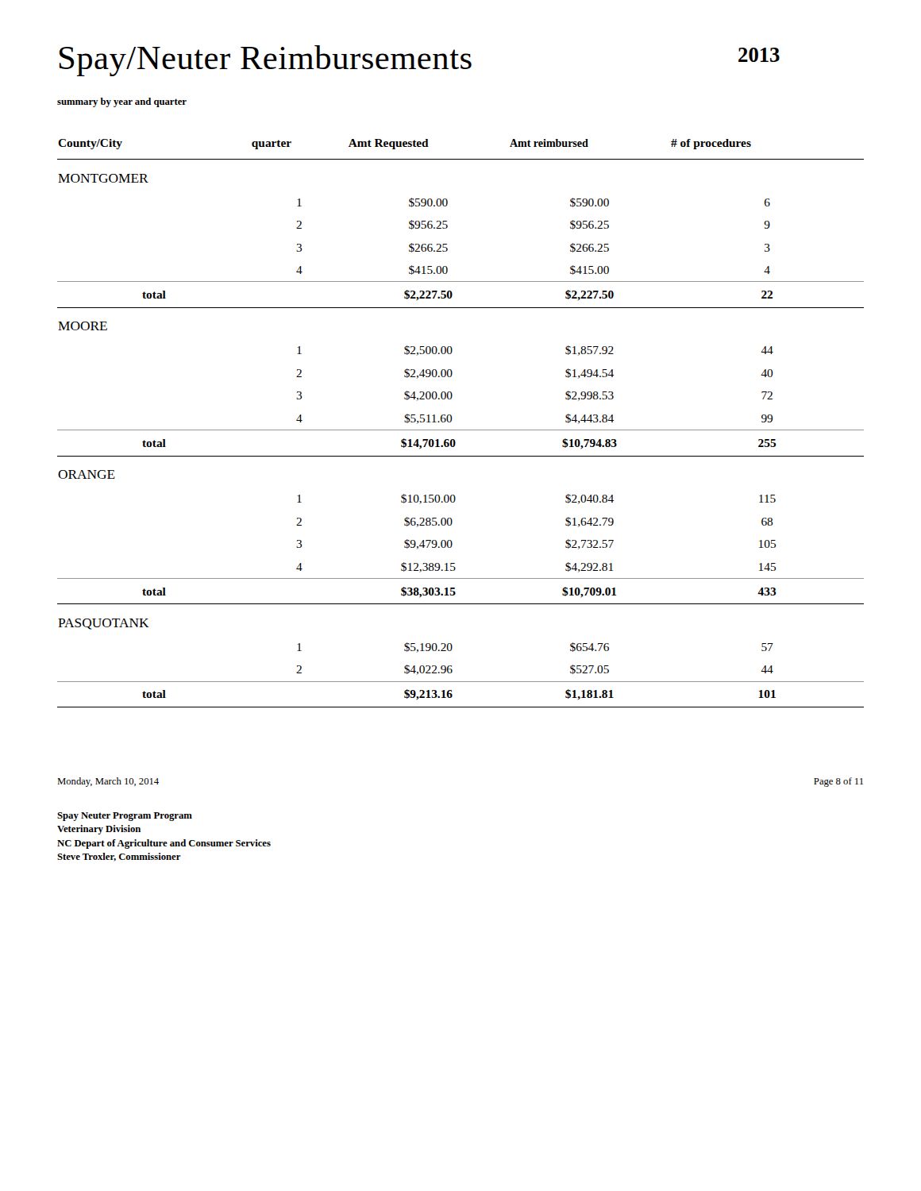Spay/Neuter Reimbursements
2013
summary by year and quarter
| County/City | quarter | Amt Requested | Amt reimbursed | # of procedures |
| --- | --- | --- | --- | --- |
| MONTGOMER |
| | 1 | $590.00 | $590.00 | 6 |
| | 2 | $956.25 | $956.25 | 9 |
| | 3 | $266.25 | $266.25 | 3 |
| | 4 | $415.00 | $415.00 | 4 |
| total | | $2,227.50 | $2,227.50 | 22 |
| MOORE |
| | 1 | $2,500.00 | $1,857.92 | 44 |
| | 2 | $2,490.00 | $1,494.54 | 40 |
| | 3 | $4,200.00 | $2,998.53 | 72 |
| | 4 | $5,511.60 | $4,443.84 | 99 |
| total | | $14,701.60 | $10,794.83 | 255 |
| ORANGE |
| | 1 | $10,150.00 | $2,040.84 | 115 |
| | 2 | $6,285.00 | $1,642.79 | 68 |
| | 3 | $9,479.00 | $2,732.57 | 105 |
| | 4 | $12,389.15 | $4,292.81 | 145 |
| total | | $38,303.15 | $10,709.01 | 433 |
| PASQUOTANK |
| | 1 | $5,190.20 | $654.76 | 57 |
| | 2 | $4,022.96 | $527.05 | 44 |
| total | | $9,213.16 | $1,181.81 | 101 |
Monday, March 10, 2014 Page 8 of 11
Spay Neuter Program Program
Veterinary Division
NC Depart of Agriculture and Consumer Services
Steve Troxler, Commissioner